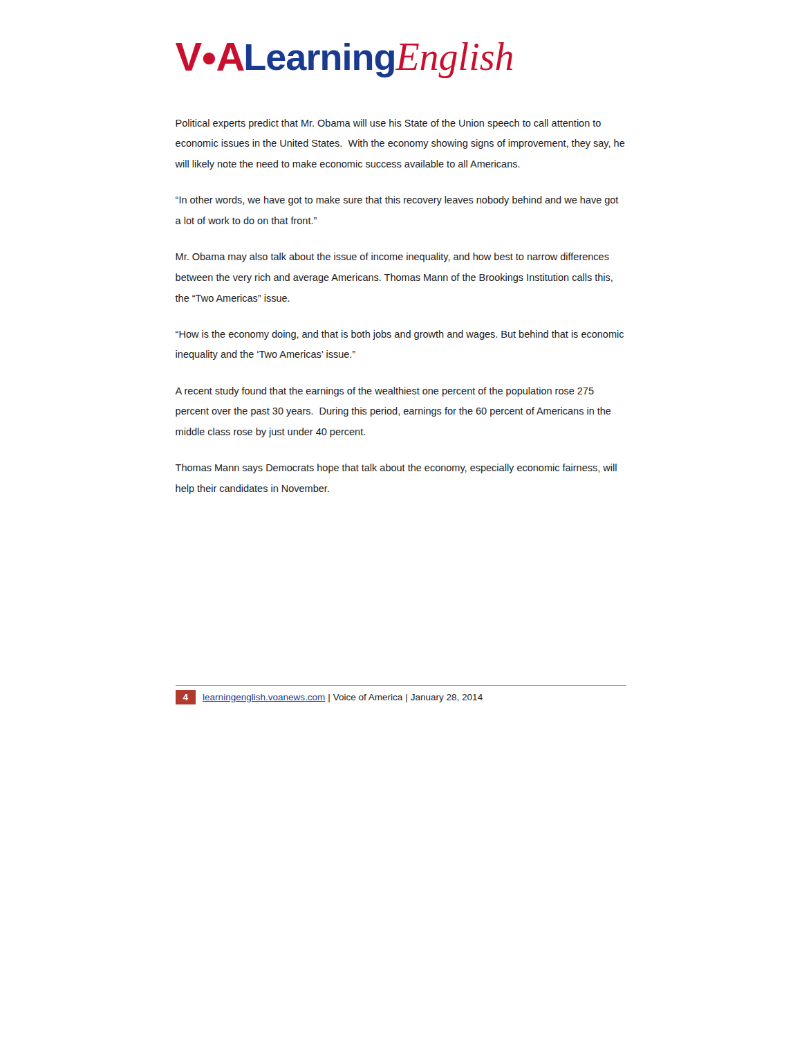V●A Learning English
Political experts predict that Mr. Obama will use his State of the Union speech to call attention to economic issues in the United States. With the economy showing signs of improvement, they say, he will likely note the need to make economic success available to all Americans.
“In other words, we have got to make sure that this recovery leaves nobody behind and we have got a lot of work to do on that front.”
Mr. Obama may also talk about the issue of income inequality, and how best to narrow differences between the very rich and average Americans. Thomas Mann of the Brookings Institution calls this, the “Two Americas” issue.
“How is the economy doing, and that is both jobs and growth and wages. But behind that is economic inequality and the ‘Two Americas’ issue.”
A recent study found that the earnings of the wealthiest one percent of the population rose 275 percent over the past 30 years. During this period, earnings for the 60 percent of Americans in the middle class rose by just under 40 percent.
Thomas Mann says Democrats hope that talk about the economy, especially economic fairness, will help their candidates in November.
4 learningenglish.voanews.com | Voice of America | January 28, 2014